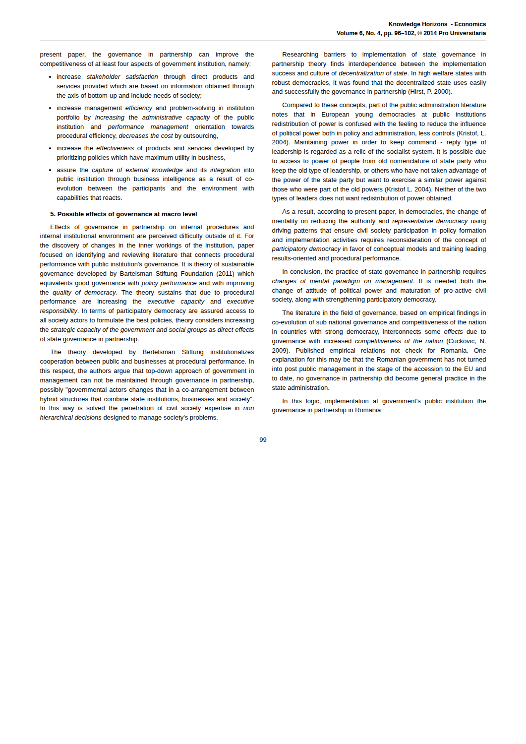Knowledge Horizons - Economics
Volume 6, No. 4, pp. 96–102, © 2014 Pro Universitaria
present paper, the governance in partnership can improve the competitiveness of at least four aspects of government institution, namely:
increase stakeholder satisfaction through direct products and services provided which are based on information obtained through the axis of bottom-up and include needs of society;
increase management efficiency and problem-solving in institution portfolio by increasing the administrative capacity of the public institution and performance management orientation towards procedural efficiency, decreases the cost by outsourcing,
increase the effectiveness of products and services developed by prioritizing policies which have maximum utility in business,
assure the capture of external knowledge and its integration into public institution through business intelligence as a result of co-evolution between the participants and the environment with capabilities that reacts.
5. Possible effects of governance at macro level
Effects of governance in partnership on internal procedures and internal institutional environment are perceived difficulty outside of it. For the discovery of changes in the inner workings of the institution, paper focused on identifying and reviewing literature that connects procedural performance with public institution's governance. It is theory of sustainable governance developed by Bartelsman Stiftung Foundation (2011) which equivalents good governance with policy performance and with improving the quality of democracy. The theory sustains that due to procedural performance are increasing the executive capacity and executive responsibility. In terms of participatory democracy are assured access to all society actors to formulate the best policies, theory considers increasing the strategic capacity of the government and social groups as direct effects of state governance in partnership.
The theory developed by Bertelsman Stiftung institutionalizes cooperation between public and businesses at procedural performance. In this respect, the authors argue that top-down approach of government in management can not be maintained through governance in partnership, possibly "governmental actors changes that in a co-arrangement between hybrid structures that combine state institutions, businesses and society". In this way is solved the penetration of civil society expertise in non hierarchical decisions designed to manage society's problems.
Researching barriers to implementation of state governance in partnership theory finds interdependence between the implementation success and culture of decentralization of state. In high welfare states with robust democracies, it was found that the decentralized state uses easily and successfully the governance in partnership (Hirst, P. 2000).
Compared to these concepts, part of the public administration literature notes that in European young democracies at public institutions redistribution of power is confused with the feeling to reduce the influence of political power both in policy and administration, less controls (Kristof, L. 2004). Maintaining power in order to keep command - reply type of leadership is regarded as a relic of the socialist system. It is possible due to access to power of people from old nomenclature of state party who keep the old type of leadership, or others who have not taken advantage of the power of the state party but want to exercise a similar power against those who were part of the old powers (Kristof L. 2004). Neither of the two types of leaders does not want redistribution of power obtained.
As a result, according to present paper, in democracies, the change of mentality on reducing the authority and representative democracy using driving patterns that ensure civil society participation in policy formation and implementation activities requires reconsideration of the concept of participatory democracy in favor of conceptual models and training leading results-oriented and procedural performance.
In conclusion, the practice of state governance in partnership requires changes of mental paradigm on management. It is needed both the change of attitude of political power and maturation of pro-active civil society, along with strengthening participatory democracy.
The literature in the field of governance, based on empirical findings in co-evolution of sub national governance and competitiveness of the nation in countries with strong democracy, interconnects some effects due to governance with increased competitiveness of the nation (Cuckovic, N. 2009). Published empirical relations not check for Romania. One explanation for this may be that the Romanian government has not turned into post public management in the stage of the accession to the EU and to date, no governance in partnership did become general practice in the state administration.
In this logic, implementation at government's public institution the governance in partnership in Romania
99